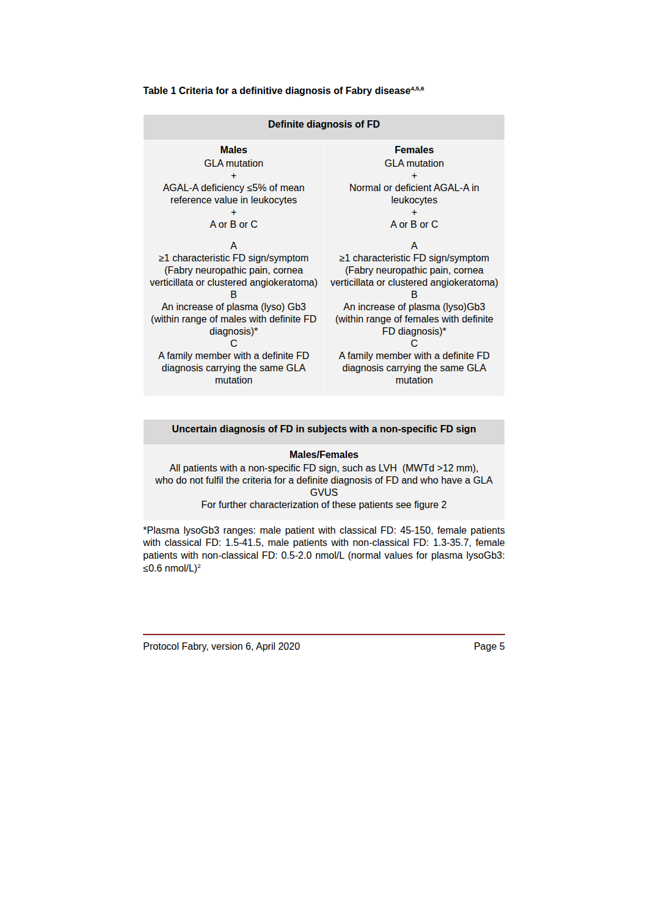Table 1 Criteria for a definitive diagnosis of Fabry disease4,5,6
| Definite diagnosis of FD |
| Males GLA mutation + AGAL-A deficiency ≤5% of mean reference value in leukocytes + A or B or C A ≥1 characteristic FD sign/symptom (Fabry neuropathic pain, cornea verticillata or clustered angiokeratoma) B An increase of plasma (lyso) Gb3 (within range of males with definite FD diagnosis)* C A family member with a definite FD diagnosis carrying the same GLA mutation | Females GLA mutation + Normal or deficient AGAL-A in leukocytes + A or B or C A ≥1 characteristic FD sign/symptom (Fabry neuropathic pain, cornea verticillata or clustered angiokeratoma) B An increase of plasma (lyso)Gb3 (within range of females with definite FD diagnosis)* C A family member with a definite FD diagnosis carrying the same GLA mutation |
| Uncertain diagnosis of FD in subjects with a non-specific FD sign |
| Males/Females All patients with a non-specific FD sign, such as LVH (MWTd >12 mm), who do not fulfil the criteria for a definite diagnosis of FD and who have a GLA GVUS For further characterization of these patients see figure 2 |
*Plasma lysoGb3 ranges: male patient with classical FD: 45-150, female patients with classical FD: 1.5-41.5, male patients with non-classical FD: 1.3-35.7, female patients with non-classical FD: 0.5-2.0 nmol/L (normal values for plasma lysoGb3: ≤0.6 nmol/L)2
Protocol Fabry, version 6, April 2020 Page 5